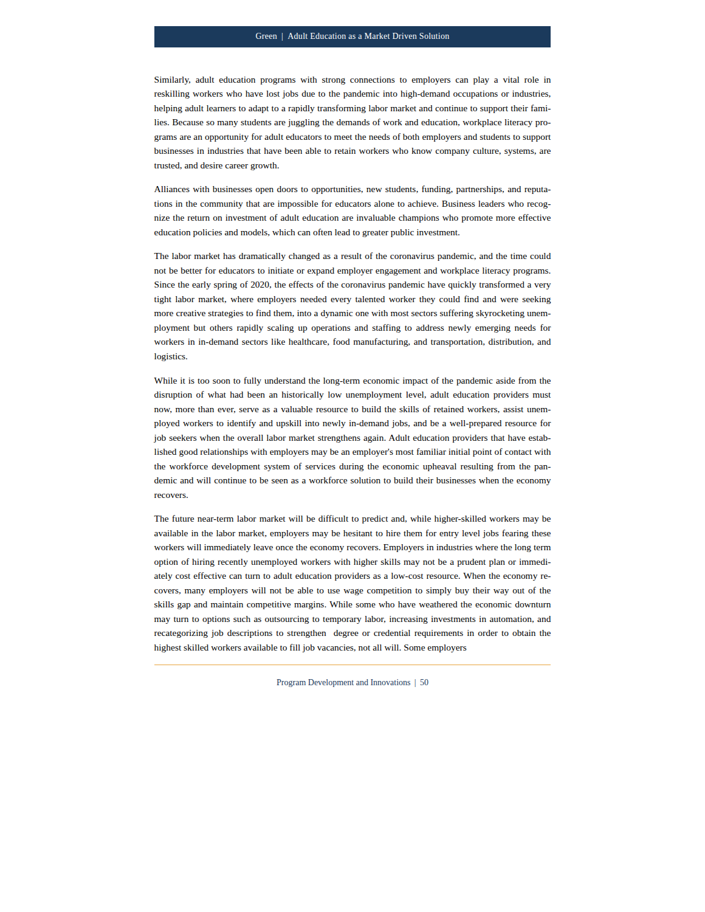Green|Adult Education as a Market Driven Solution
Similarly, adult education programs with strong connections to employers can play a vital role in reskilling workers who have lost jobs due to the pandemic into high-demand occupations or industries, helping adult learners to adapt to a rapidly transforming labor market and continue to support their families. Because so many students are juggling the demands of work and education, workplace literacy programs are an opportunity for adult educators to meet the needs of both employers and students to support businesses in industries that have been able to retain workers who know company culture, systems, are trusted, and desire career growth.
Alliances with businesses open doors to opportunities, new students, funding, partnerships, and reputations in the community that are impossible for educators alone to achieve. Business leaders who recognize the return on investment of adult education are invaluable champions who promote more effective education policies and models, which can often lead to greater public investment.
The labor market has dramatically changed as a result of the coronavirus pandemic, and the time could not be better for educators to initiate or expand employer engagement and workplace literacy programs. Since the early spring of 2020, the effects of the coronavirus pandemic have quickly transformed a very tight labor market, where employers needed every talented worker they could find and were seeking more creative strategies to find them, into a dynamic one with most sectors suffering skyrocketing unemployment but others rapidly scaling up operations and staffing to address newly emerging needs for workers in in-demand sectors like healthcare, food manufacturing, and transportation, distribution, and logistics.
While it is too soon to fully understand the long-term economic impact of the pandemic aside from the disruption of what had been an historically low unemployment level, adult education providers must now, more than ever, serve as a valuable resource to build the skills of retained workers, assist unemployed workers to identify and upskill into newly in-demand jobs, and be a well-prepared resource for job seekers when the overall labor market strengthens again. Adult education providers that have established good relationships with employers may be an employer's most familiar initial point of contact with the workforce development system of services during the economic upheaval resulting from the pandemic and will continue to be seen as a workforce solution to build their businesses when the economy recovers.
The future near-term labor market will be difficult to predict and, while higher-skilled workers may be available in the labor market, employers may be hesitant to hire them for entry level jobs fearing these workers will immediately leave once the economy recovers. Employers in industries where the long term option of hiring recently unemployed workers with higher skills may not be a prudent plan or immediately cost effective can turn to adult education providers as a low-cost resource. When the economy recovers, many employers will not be able to use wage competition to simply buy their way out of the skills gap and maintain competitive margins. While some who have weathered the economic downturn may turn to options such as outsourcing to temporary labor, increasing investments in automation, and recategorizing job descriptions to strengthen degree or credential requirements in order to obtain the highest skilled workers available to fill job vacancies, not all will. Some employers
Program Development and Innovations|50